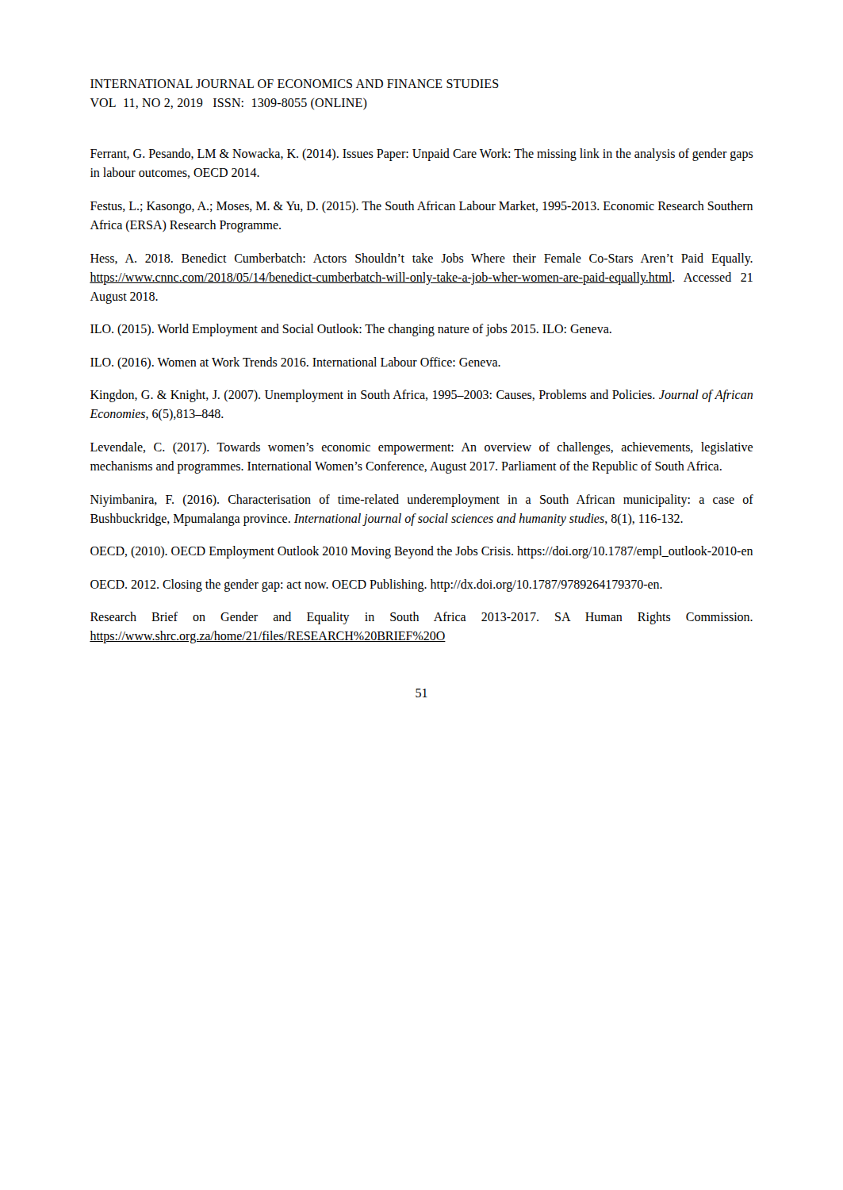International Journal of Economics and Finance Studies
Vol 11, No 2, 2019 ISSN: 1309-8055 (Online)
Ferrant, G. Pesando, LM & Nowacka, K. (2014). Issues Paper: Unpaid Care Work: The missing link in the analysis of gender gaps in labour outcomes, OECD 2014.
Festus, L.; Kasongo, A.; Moses, M. & Yu, D. (2015). The South African Labour Market, 1995-2013. Economic Research Southern Africa (ERSA) Research Programme.
Hess, A. 2018. Benedict Cumberbatch: Actors Shouldn’t take Jobs Where their Female Co-Stars Aren’t Paid Equally. https://www.cnnc.com/2018/05/14/benedict-cumberbatch-will-only-take-a-job-wher-women-are-paid-equally.html. Accessed 21 August 2018.
ILO. (2015). World Employment and Social Outlook: The changing nature of jobs 2015. ILO: Geneva.
ILO. (2016). Women at Work Trends 2016. International Labour Office: Geneva.
Kingdon, G. & Knight, J. (2007). Unemployment in South Africa, 1995–2003: Causes, Problems and Policies. Journal of African Economies, 6(5),813–848.
Levendale, C. (2017). Towards women’s economic empowerment: An overview of challenges, achievements, legislative mechanisms and programmes. International Women’s Conference, August 2017. Parliament of the Republic of South Africa.
Niyimbanira, F. (2016). Characterisation of time-related underemployment in a South African municipality: a case of Bushbuckridge, Mpumalanga province. International journal of social sciences and humanity studies, 8(1), 116-132.
OECD, (2010). OECD Employment Outlook 2010 Moving Beyond the Jobs Crisis. https://doi.org/10.1787/empl_outlook-2010-en
OECD. 2012. Closing the gender gap: act now. OECD Publishing. http://dx.doi.org/10.1787/9789264179370-en.
Research Brief on Gender and Equality in South Africa 2013-2017. SA Human Rights Commission. https://www.shrc.org.za/home/21/files/RESEARCH%20BRIEF%20O
51